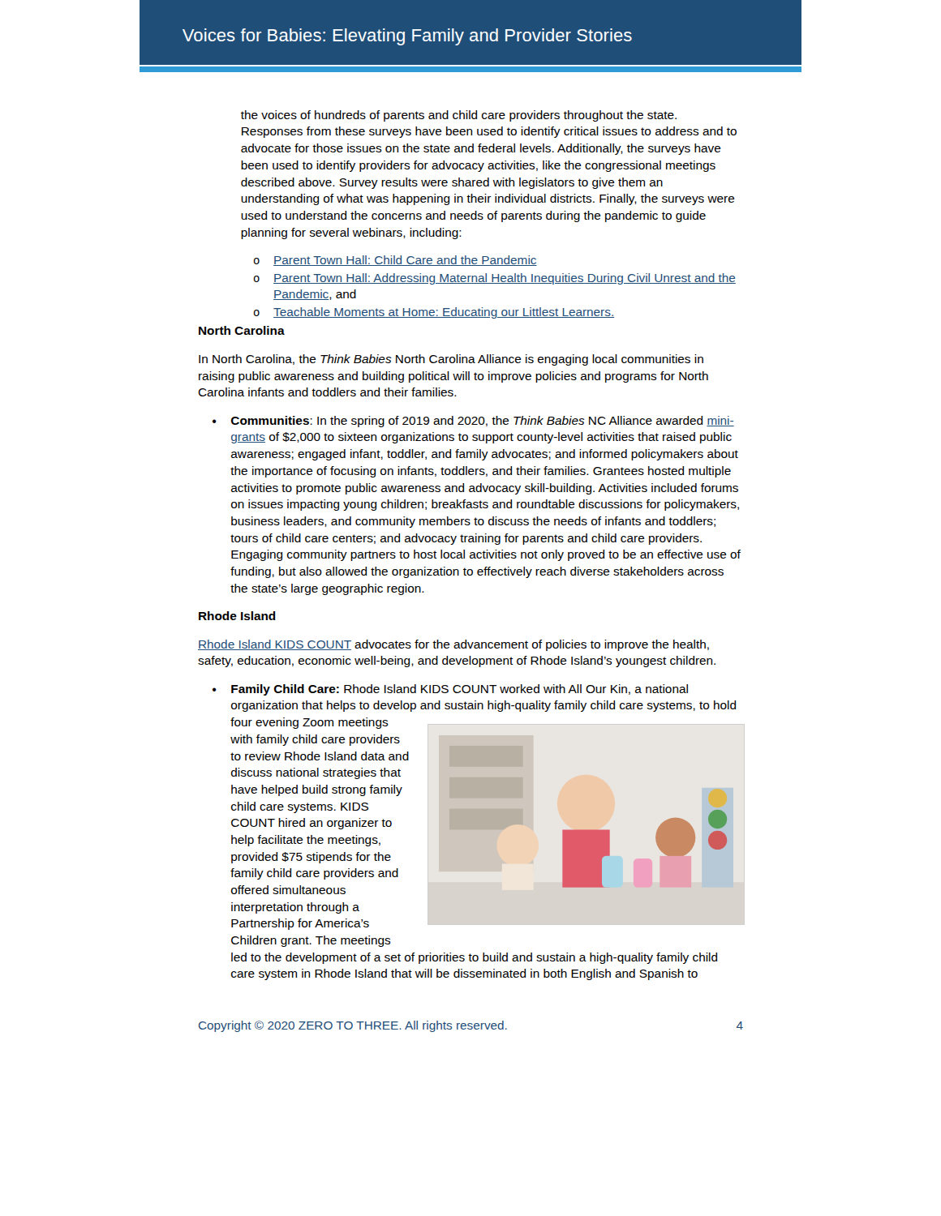Voices for Babies: Elevating Family and Provider Stories
the voices of hundreds of parents and child care providers throughout the state. Responses from these surveys have been used to identify critical issues to address and to advocate for those issues on the state and federal levels. Additionally, the surveys have been used to identify providers for advocacy activities, like the congressional meetings described above. Survey results were shared with legislators to give them an understanding of what was happening in their individual districts. Finally, the surveys were used to understand the concerns and needs of parents during the pandemic to guide planning for several webinars, including:
Parent Town Hall: Child Care and the Pandemic
Parent Town Hall: Addressing Maternal Health Inequities During Civil Unrest and the Pandemic, and
Teachable Moments at Home: Educating our Littlest Learners.
North Carolina
In North Carolina, the Think Babies North Carolina Alliance is engaging local communities in raising public awareness and building political will to improve policies and programs for North Carolina infants and toddlers and their families.
Communities: In the spring of 2019 and 2020, the Think Babies NC Alliance awarded mini-grants of $2,000 to sixteen organizations to support county-level activities that raised public awareness; engaged infant, toddler, and family advocates; and informed policymakers about the importance of focusing on infants, toddlers, and their families. Grantees hosted multiple activities to promote public awareness and advocacy skill-building. Activities included forums on issues impacting young children; breakfasts and roundtable discussions for policymakers, business leaders, and community members to discuss the needs of infants and toddlers; tours of child care centers; and advocacy training for parents and child care providers. Engaging community partners to host local activities not only proved to be an effective use of funding, but also allowed the organization to effectively reach diverse stakeholders across the state’s large geographic region.
Rhode Island
Rhode Island KIDS COUNT advocates for the advancement of policies to improve the health, safety, education, economic well-being, and development of Rhode Island’s youngest children.
Family Child Care: Rhode Island KIDS COUNT worked with All Our Kin, a national organization that helps to develop and sustain high-quality family child care systems, to hold four evening Zoom meetings with family child care providers to review Rhode Island data and discuss national strategies that have helped build strong family child care systems. KIDS COUNT hired an organizer to help facilitate the meetings, provided $75 stipends for the family child care providers and offered simultaneous interpretation through a Partnership for America’s Children grant. The meetings led to the development of a set of priorities to build and sustain a high-quality family child care system in Rhode Island that will be disseminated in both English and Spanish to
Copyright © 2020 ZERO TO THREE. All rights reserved.
4